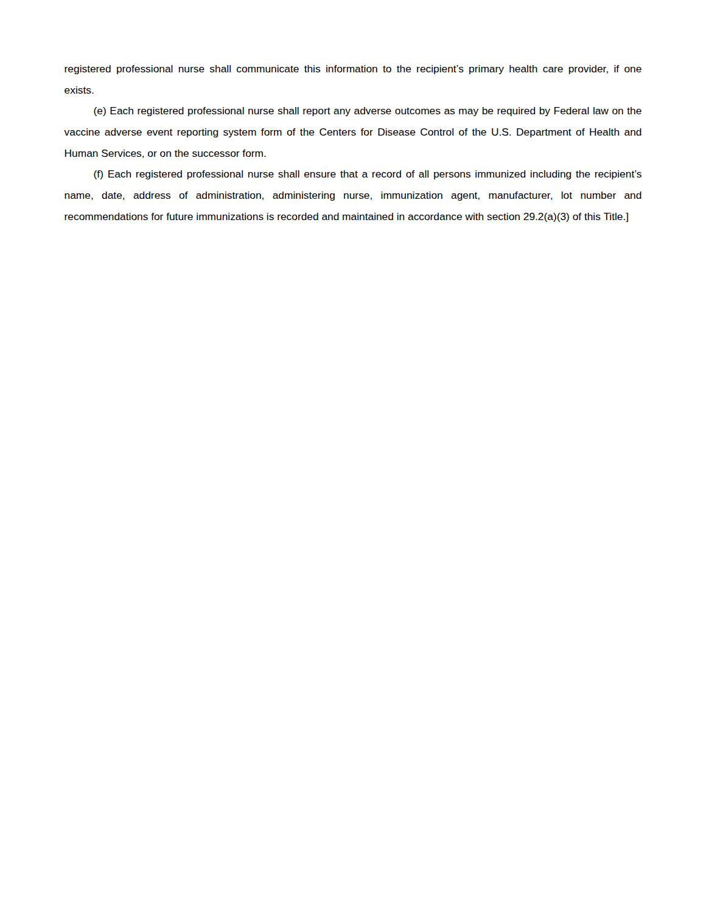registered professional nurse shall communicate this information to the recipient’s primary health care provider, if one exists.
(e) Each registered professional nurse shall report any adverse outcomes as may be required by Federal law on the vaccine adverse event reporting system form of the Centers for Disease Control of the U.S. Department of Health and Human Services, or on the successor form.
(f) Each registered professional nurse shall ensure that a record of all persons immunized including the recipient’s name, date, address of administration, administering nurse, immunization agent, manufacturer, lot number and recommendations for future immunizations is recorded and maintained in accordance with section 29.2(a)(3) of this Title.]